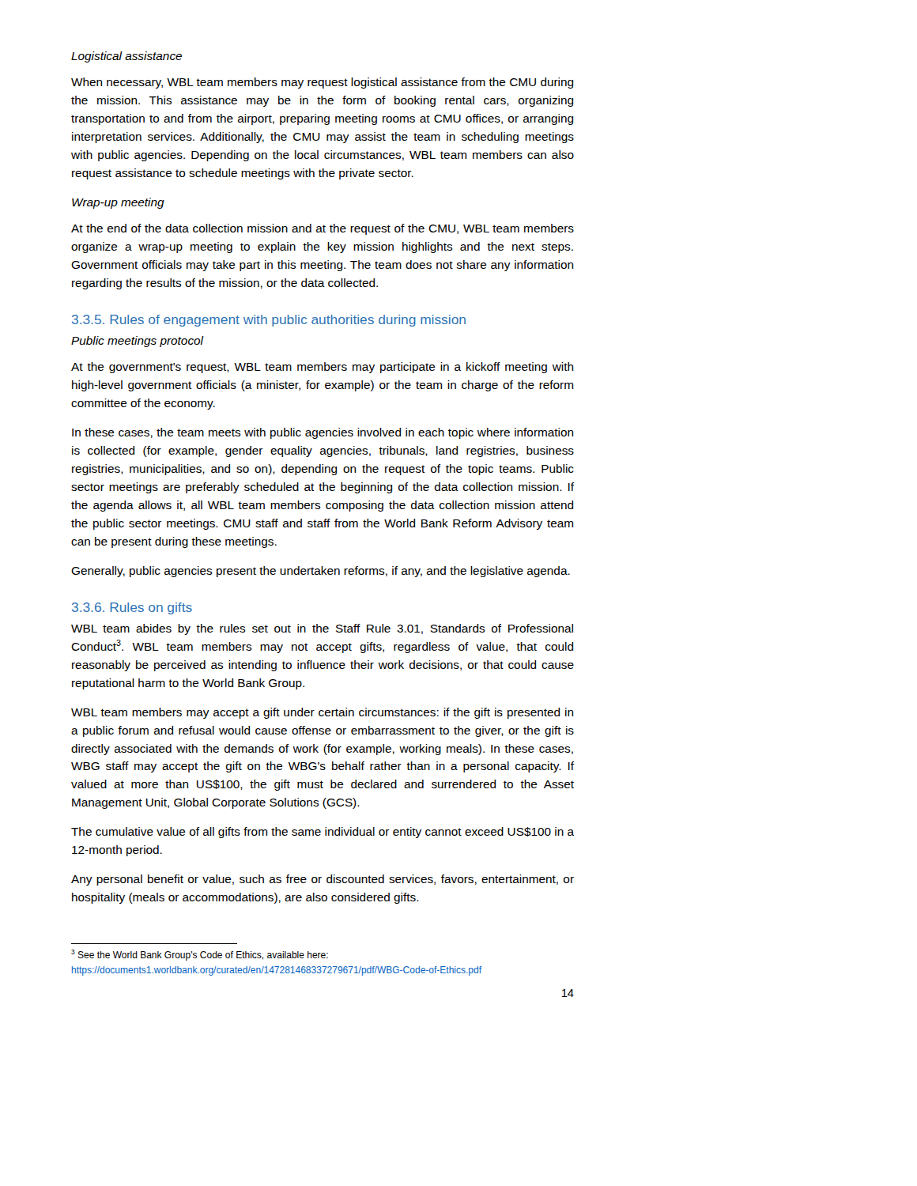Logistical assistance
When necessary, WBL team members may request logistical assistance from the CMU during the mission. This assistance may be in the form of booking rental cars, organizing transportation to and from the airport, preparing meeting rooms at CMU offices, or arranging interpretation services. Additionally, the CMU may assist the team in scheduling meetings with public agencies. Depending on the local circumstances, WBL team members can also request assistance to schedule meetings with the private sector.
Wrap-up meeting
At the end of the data collection mission and at the request of the CMU, WBL team members organize a wrap-up meeting to explain the key mission highlights and the next steps. Government officials may take part in this meeting. The team does not share any information regarding the results of the mission, or the data collected.
3.3.5. Rules of engagement with public authorities during mission
Public meetings protocol
At the government's request, WBL team members may participate in a kickoff meeting with high-level government officials (a minister, for example) or the team in charge of the reform committee of the economy.
In these cases, the team meets with public agencies involved in each topic where information is collected (for example, gender equality agencies, tribunals, land registries, business registries, municipalities, and so on), depending on the request of the topic teams. Public sector meetings are preferably scheduled at the beginning of the data collection mission. If the agenda allows it, all WBL team members composing the data collection mission attend the public sector meetings. CMU staff and staff from the World Bank Reform Advisory team can be present during these meetings.
Generally, public agencies present the undertaken reforms, if any, and the legislative agenda.
3.3.6. Rules on gifts
WBL team abides by the rules set out in the Staff Rule 3.01, Standards of Professional Conduct3. WBL team members may not accept gifts, regardless of value, that could reasonably be perceived as intending to influence their work decisions, or that could cause reputational harm to the World Bank Group.
WBL team members may accept a gift under certain circumstances: if the gift is presented in a public forum and refusal would cause offense or embarrassment to the giver, or the gift is directly associated with the demands of work (for example, working meals). In these cases, WBG staff may accept the gift on the WBG's behalf rather than in a personal capacity. If valued at more than US$100, the gift must be declared and surrendered to the Asset Management Unit, Global Corporate Solutions (GCS).
The cumulative value of all gifts from the same individual or entity cannot exceed US$100 in a 12-month period.
Any personal benefit or value, such as free or discounted services, favors, entertainment, or hospitality (meals or accommodations), are also considered gifts.
3 See the World Bank Group's Code of Ethics, available here:
https://documents1.worldbank.org/curated/en/147281468337279671/pdf/WBG-Code-of-Ethics.pdf
14